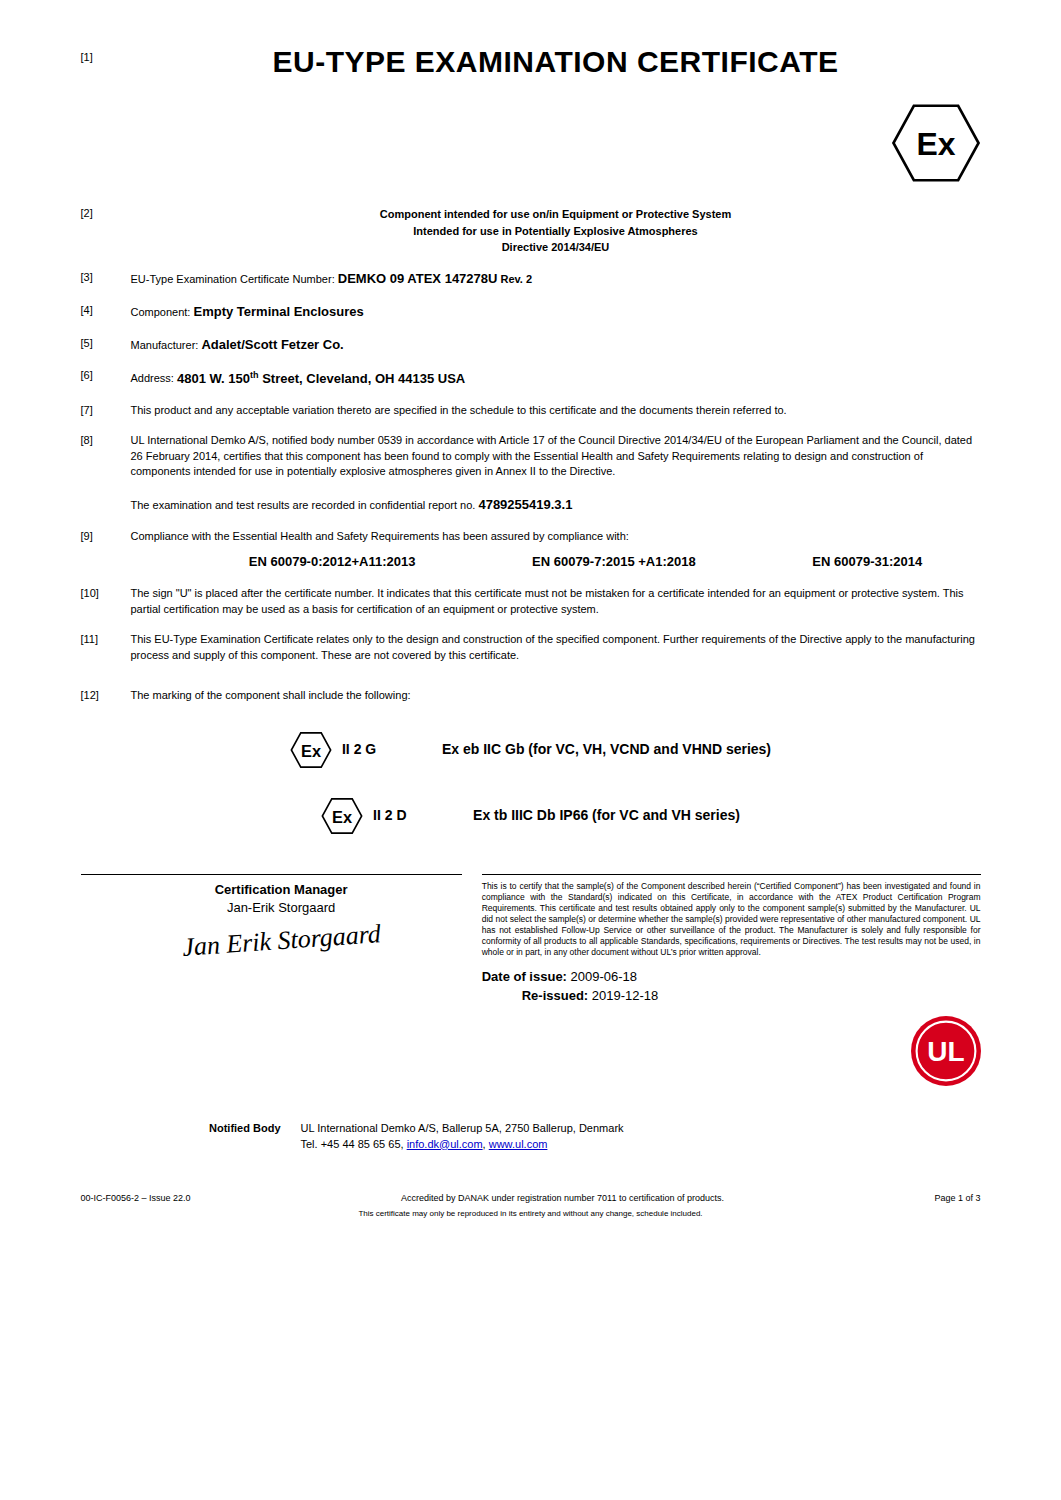[1]
EU-TYPE EXAMINATION CERTIFICATE
Ex
[2]
Component intended for use on/in Equipment or Protective System
Intended for use in Potentially Explosive Atmospheres
Directive 2014/34/EU
[3]
EU-Type Examination Certificate Number: DEMKO 09 ATEX 147278U Rev. 2
[4]
Component: Empty Terminal Enclosures
[5]
Manufacturer: Adalet/Scott Fetzer Co.
[6]
Address: 4801 W. 150th Street, Cleveland, OH 44135 USA
[7]
This product and any acceptable variation thereto are specified in the schedule to this certificate and the documents therein referred to.
[8]
UL International Demko A/S, notified body number 0539 in accordance with Article 17 of the Council Directive 2014/34/EU of the European Parliament and the Council, dated 26 February 2014, certifies that this component has been found to comply with the Essential Health and Safety Requirements relating to design and construction of components intended for use in potentially explosive atmospheres given in Annex II to the Directive.
The examination and test results are recorded in confidential report no. 4789255419.3.1
[9]
Compliance with the Essential Health and Safety Requirements has been assured by compliance with:
EN 60079-0:2012+A11:2013 EN 60079-7:2015 +A1:2018 EN 60079-31:2014
[10]
The sign "U" is placed after the certificate number. It indicates that this certificate must not be mistaken for a certificate intended for an equipment or protective system. This partial certification may be used as a basis for certification of an equipment or protective system.
[11]
This EU-Type Examination Certificate relates only to the design and construction of the specified component. Further requirements of the Directive apply to the manufacturing process and supply of this component. These are not covered by this certificate.
[12]
The marking of the component shall include the following:
Ex II 2 G Ex eb IIC Gb (for VC, VH, VCND and VHND series)
Ex II 2 D Ex tb IIIC Db IP66 (for VC and VH series)
Certification Manager
Jan-Erik Storgaard
Jan Erik Storgaard
This is to certify that the sample(s) of the Component described herein (“Certified Component”) has been investigated and found in compliance with the Standard(s) indicated on this Certificate, in accordance with the ATEX Product Certification Program Requirements. This certificate and test results obtained apply only to the component sample(s) submitted by the Manufacturer. UL did not select the sample(s) or determine whether the sample(s) provided were representative of other manufactured component. UL has not established Follow-Up Service or other surveillance of the product. The Manufacturer is solely and fully responsible for conformity of all products to all applicable Standards, specifications, requirements or Directives. The test results may not be used, in whole or in part, in any other document without UL’s prior written approval.
Date of issue: 2009-06-18
Re-issued: 2019-12-18
UL
Notified Body
UL International Demko A/S, Ballerup 5A, 2750 Ballerup, Denmark
Tel. +45 44 85 65 65, info.dk@ul.com, www.ul.com
00-IC-F0056-2 – Issue 22.0 Accredited by DANAK under registration number 7011 to certification of products. Page 1 of 3
This certificate may only be reproduced in its entirety and without any change, schedule included.